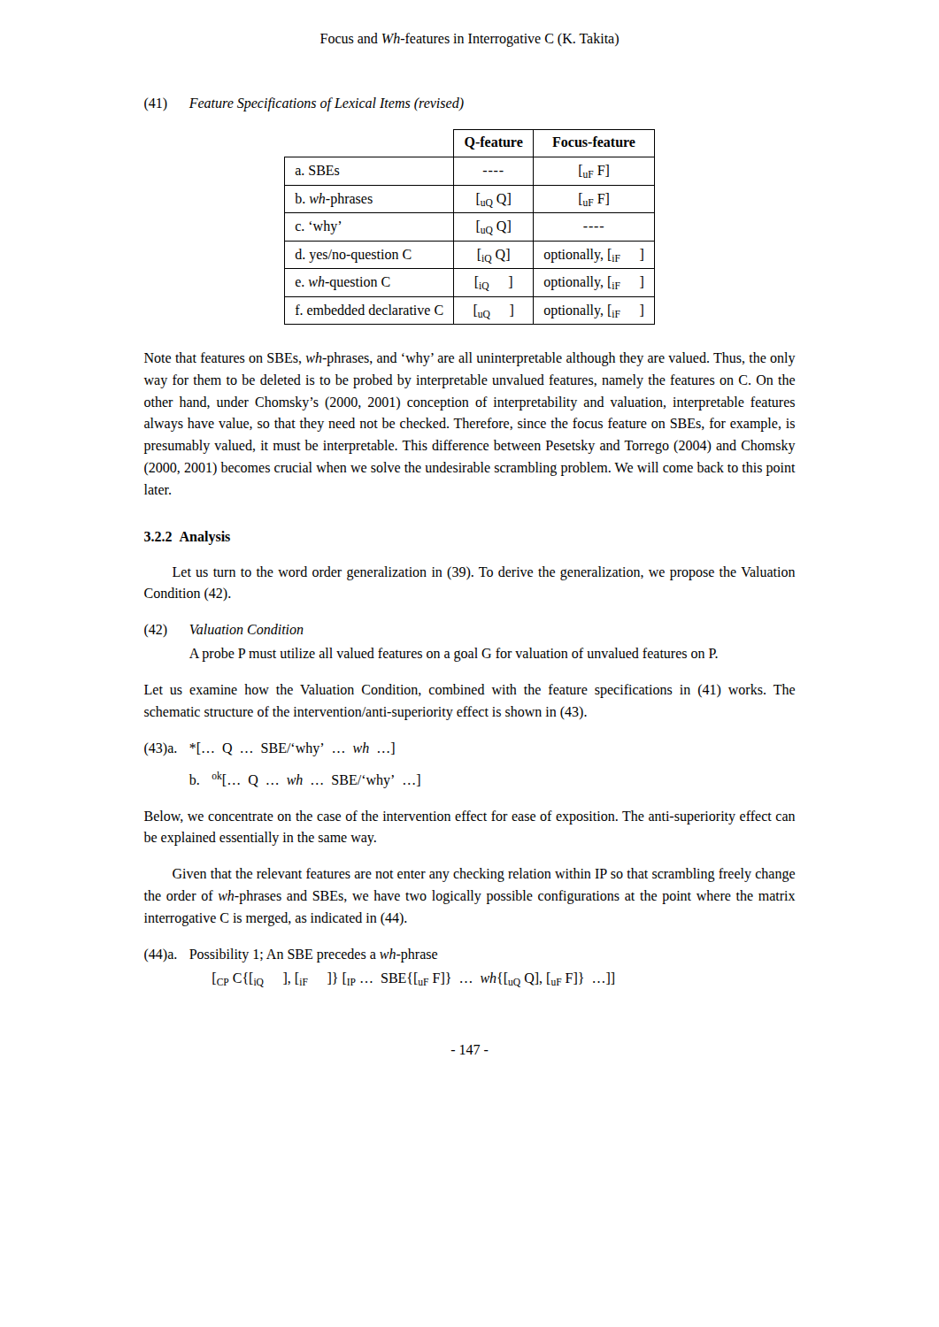Focus and Wh-features in Interrogative C (K. Takita)
(41) Feature Specifications of Lexical Items (revised)
| | Q-feature | Focus-feature |
| --- | --- | --- |
| a. SBEs | ---- | [ uF F] |
| b. wh -phrases | [ uQ Q] | [ uF F] |
| c. ‘why’ | [ uQ Q] | ---- |
| d. yes/no-question C | [ iQ Q] | optionally, [ iF ] |
| e. wh -question C | [ iQ ] | optionally, [ iF ] |
| f. embedded declarative C | [ uQ ] | optionally, [ iF ] |
Note that features on SBEs, wh-phrases, and ‘why’ are all uninterpretable although they are valued. Thus, the only way for them to be deleted is to be probed by interpretable unvalued features, namely the features on C. On the other hand, under Chomsky’s (2000, 2001) conception of interpretability and valuation, interpretable features always have value, so that they need not be checked. Therefore, since the focus feature on SBEs, for example, is presumably valued, it must be interpretable. This difference between Pesetsky and Torrego (2004) and Chomsky (2000, 2001) becomes crucial when we solve the undesirable scrambling problem. We will come back to this point later.
3.2.2 Analysis
Let us turn to the word order generalization in (39). To derive the generalization, we propose the Valuation Condition (42).
(42) Valuation Condition
A probe P must utilize all valued features on a goal G for valuation of unvalued features on P.
Let us examine how the Valuation Condition, combined with the feature specifications in (41) works. The schematic structure of the intervention/anti-superiority effect is shown in (43).
(43)a. *[… Q … SBE/‘why’ … wh …]
b. ok[… Q … wh … SBE/‘why’ …]
Below, we concentrate on the case of the intervention effect for ease of exposition. The anti-superiority effect can be explained essentially in the same way.
Given that the relevant features are not enter any checking relation within IP so that scrambling freely change the order of wh-phrases and SBEs, we have two logically possible configurations at the point where the matrix interrogative C is merged, as indicated in (44).
(44)a. Possibility 1; An SBE precedes a wh-phrase
[CP C{[iQ ], [iF ]} [IP … SBE{[uF F]} … wh{[uQ Q], [uF F]} …]]
- 147 -